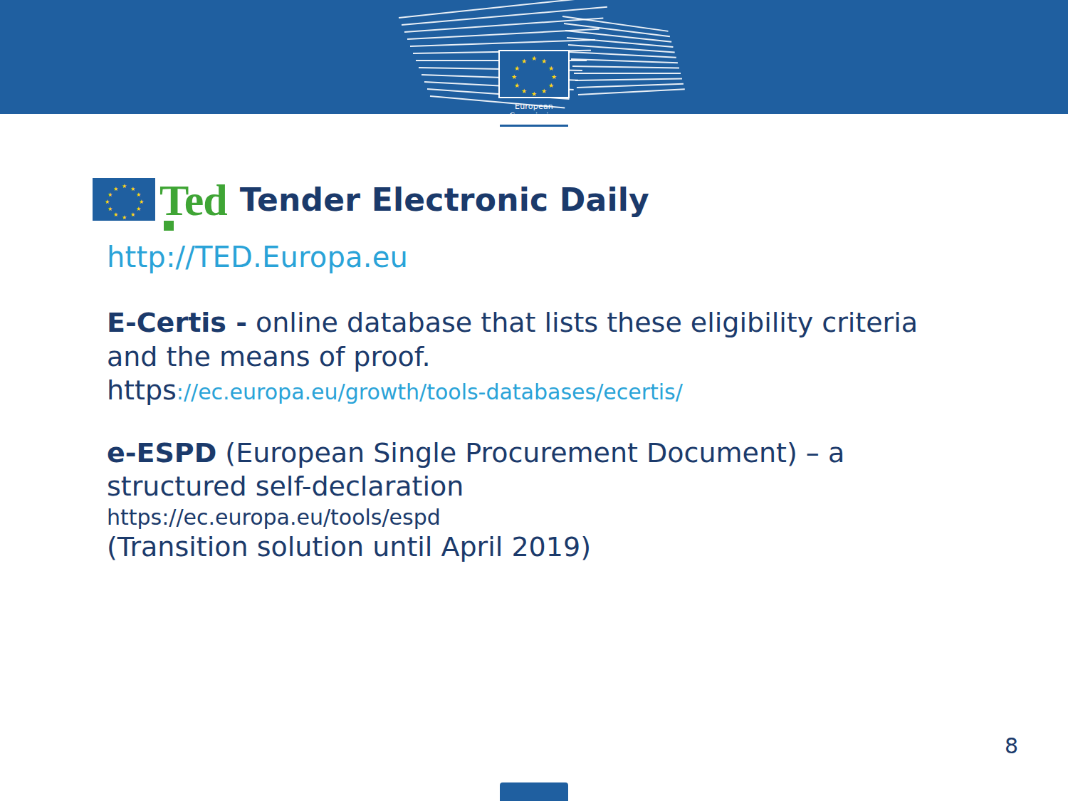★ ★ ★ ★ ★ ★ ★ ★ ★ ★ ★ ★
European
Commission
★ ★ ★ ★ ★ ★ ★ ★ ★ ★ ★ ★
Ted
Tender Electronic Daily
http://TED.Europa.eu
E-Certis - online database that lists these eligibility criteria and the means of proof.
https://ec.europa.eu/growth/tools-databases/ecertis/
e-ESPD (European Single Procurement Document) – a structured self-declaration
https://ec.europa.eu/tools/espd
(Transition solution until April 2019)
8